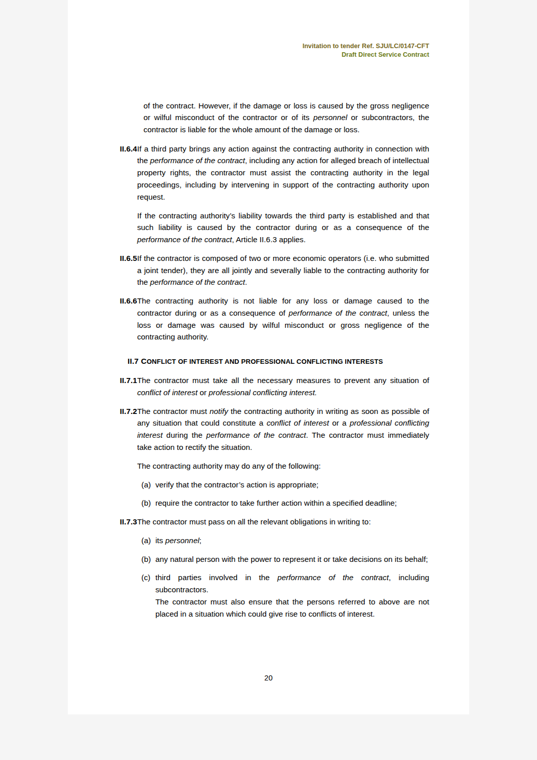Invitation to tender Ref. SJU/LC/0147-CFT
Draft Direct Service Contract
of the contract. However, if the damage or loss is caused by the gross negligence or wilful misconduct of the contractor or of its personnel or subcontractors, the contractor is liable for the whole amount of the damage or loss.
II.6.4
If a third party brings any action against the contracting authority in connection with the performance of the contract, including any action for alleged breach of intellectual property rights, the contractor must assist the contracting authority in the legal proceedings, including by intervening in support of the contracting authority upon request.
If the contracting authority’s liability towards the third party is established and that such liability is caused by the contractor during or as a consequence of the performance of the contract, Article II.6.3 applies.
II.6.5
If the contractor is composed of two or more economic operators (i.e. who submitted a joint tender), they are all jointly and severally liable to the contracting authority for the performance of the contract.
II.6.6
The contracting authority is not liable for any loss or damage caused to the contractor during or as a consequence of performance of the contract, unless the loss or damage was caused by wilful misconduct or gross negligence of the contracting authority.
II.7 CONFLICT OF INTEREST AND PROFESSIONAL CONFLICTING INTERESTS
II.7.1
The contractor must take all the necessary measures to prevent any situation of conflict of interest or professional conflicting interest.
II.7.2
The contractor must notify the contracting authority in writing as soon as possible of any situation that could constitute a conflict of interest or a professional conflicting interest during the performance of the contract. The contractor must immediately take action to rectify the situation.
The contracting authority may do any of the following:
(a) verify that the contractor’s action is appropriate;
(b) require the contractor to take further action within a specified deadline;
II.7.3
The contractor must pass on all the relevant obligations in writing to:
(a) its personnel;
(b) any natural person with the power to represent it or take decisions on its behalf;
(c) third parties involved in the performance of the contract, including subcontractors.
The contractor must also ensure that the persons referred to above are not placed in a situation which could give rise to conflicts of interest.
20